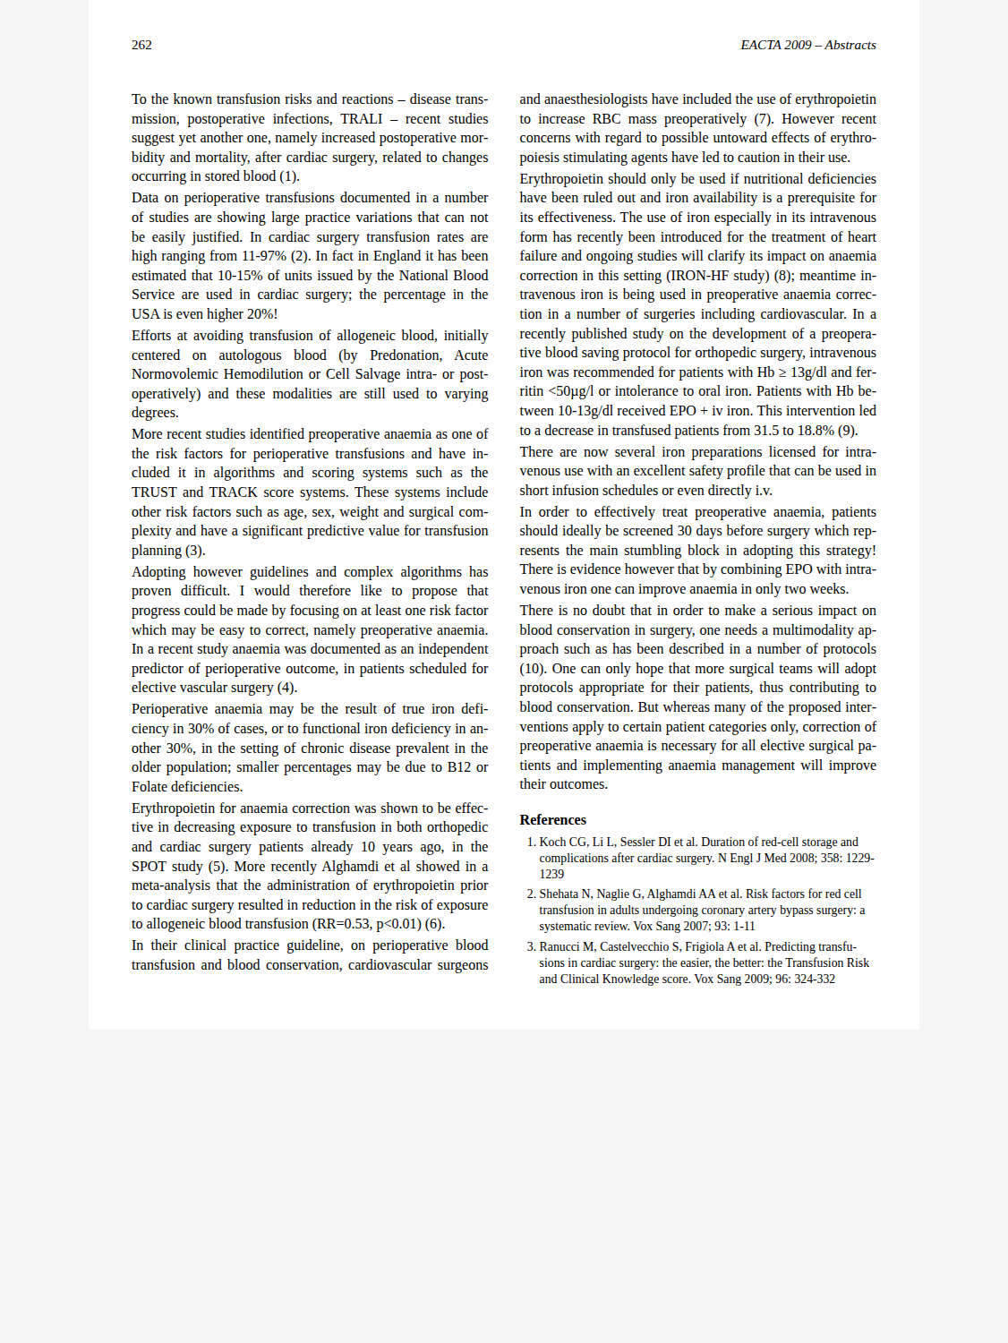262 EACTA 2009 – Abstracts
To the known transfusion risks and reactions – disease transmission, postoperative infections, TRALI – recent studies suggest yet another one, namely increased postoperative morbidity and mortality, after cardiac surgery, related to changes occurring in stored blood (1).
Data on perioperative transfusions documented in a number of studies are showing large practice variations that can not be easily justified. In cardiac surgery transfusion rates are high ranging from 11-97% (2). In fact in England it has been estimated that 10-15% of units issued by the National Blood Service are used in cardiac surgery; the percentage in the USA is even higher 20%!
Efforts at avoiding transfusion of allogeneic blood, initially centered on autologous blood (by Predonation, Acute Normovolemic Hemodilution or Cell Salvage intra- or postoperatively) and these modalities are still used to varying degrees.
More recent studies identified preoperative anaemia as one of the risk factors for perioperative transfusions and have included it in algorithms and scoring systems such as the TRUST and TRACK score systems. These systems include other risk factors such as age, sex, weight and surgical complexity and have a significant predictive value for transfusion planning (3).
Adopting however guidelines and complex algorithms has proven difficult. I would therefore like to propose that progress could be made by focusing on at least one risk factor which may be easy to correct, namely preoperative anaemia. In a recent study anaemia was documented as an independent predictor of perioperative outcome, in patients scheduled for elective vascular surgery (4).
Perioperative anaemia may be the result of true iron deficiency in 30% of cases, or to functional iron deficiency in another 30%, in the setting of chronic disease prevalent in the older population; smaller percentages may be due to B12 or Folate deficiencies.
Erythropoietin for anaemia correction was shown to be effective in decreasing exposure to transfusion in both orthopedic and cardiac surgery patients already 10 years ago, in the SPOT study (5). More recently Alghamdi et al showed in a meta-analysis that the administration of erythropoietin prior to cardiac surgery resulted in reduction in the risk of exposure to allogeneic blood transfusion (RR=0.53, p<0.01) (6).
In their clinical practice guideline, on perioperative blood transfusion and blood conservation, cardiovascular surgeons and anaesthesiologists have included the use of erythropoietin to increase RBC mass preoperatively (7). However recent concerns with regard to possible untoward effects of erythropoiesis stimulating agents have led to caution in their use.
Erythropoietin should only be used if nutritional deficiencies have been ruled out and iron availability is a prerequisite for its effectiveness. The use of iron especially in its intravenous form has recently been introduced for the treatment of heart failure and ongoing studies will clarify its impact on anaemia correction in this setting (IRON-HF study) (8); meantime intravenous iron is being used in preoperative anaemia correction in a number of surgeries including cardiovascular. In a recently published study on the development of a preoperative blood saving protocol for orthopedic surgery, intravenous iron was recommended for patients with Hb ≥ 13g/dl and ferritin <50µg/l or intolerance to oral iron. Patients with Hb between 10-13g/dl received EPO + iv iron. This intervention led to a decrease in transfused patients from 31.5 to 18.8% (9).
There are now several iron preparations licensed for intravenous use with an excellent safety profile that can be used in short infusion schedules or even directly i.v.
In order to effectively treat preoperative anaemia, patients should ideally be screened 30 days before surgery which represents the main stumbling block in adopting this strategy! There is evidence however that by combining EPO with intravenous iron one can improve anaemia in only two weeks.
There is no doubt that in order to make a serious impact on blood conservation in surgery, one needs a multimodality approach such as has been described in a number of protocols (10). One can only hope that more surgical teams will adopt protocols appropriate for their patients, thus contributing to blood conservation. But whereas many of the proposed interventions apply to certain patient categories only, correction of preoperative anaemia is necessary for all elective surgical patients and implementing anaemia management will improve their outcomes.
References
Koch CG, Li L, Sessler DI et al. Duration of red-cell storage and complications after cardiac surgery. N Engl J Med 2008; 358: 1229-1239
Shehata N, Naglie G, Alghamdi AA et al. Risk factors for red cell transfusion in adults undergoing coronary artery bypass surgery: a systematic review. Vox Sang 2007; 93: 1-11
Ranucci M, Castelvecchio S, Frigiola A et al. Predicting transfusions in cardiac surgery: the easier, the better: the Transfusion Risk and Clinical Knowledge score. Vox Sang 2009; 96: 324-332